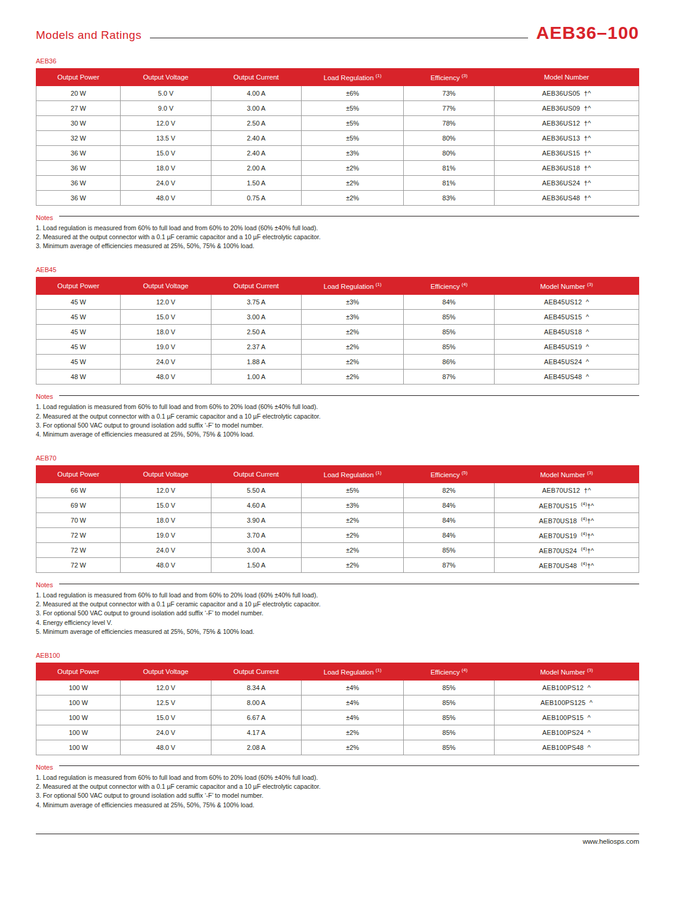Models and Ratings
AEB36–100
AEB36
| Output Power | Output Voltage | Output Current | Load Regulation (1) | Efficiency (3) | Model Number |
| --- | --- | --- | --- | --- | --- |
| 20 W | 5.0 V | 4.00 A | ±6% | 73% | AEB36US05 †^ |
| 27 W | 9.0 V | 3.00 A | ±5% | 77% | AEB36US09 †^ |
| 30 W | 12.0 V | 2.50 A | ±5% | 78% | AEB36US12 †^ |
| 32 W | 13.5 V | 2.40 A | ±5% | 80% | AEB36US13 †^ |
| 36 W | 15.0 V | 2.40 A | ±3% | 80% | AEB36US15 †^ |
| 36 W | 18.0 V | 2.00 A | ±2% | 81% | AEB36US18 †^ |
| 36 W | 24.0 V | 1.50 A | ±2% | 81% | AEB36US24 †^ |
| 36 W | 48.0 V | 0.75 A | ±2% | 83% | AEB36US48 †^ |
Notes
1. Load regulation is measured from 60% to full load and from 60% to 20% load (60% ±40% full load).
2. Measured at the output connector with a 0.1 µF ceramic capacitor and a 10 µF electrolytic capacitor.
3. Minimum average of efficiencies measured at 25%, 50%, 75% & 100% load.
AEB45
| Output Power | Output Voltage | Output Current | Load Regulation (1) | Efficiency (4) | Model Number (3) |
| --- | --- | --- | --- | --- | --- |
| 45 W | 12.0 V | 3.75 A | ±3% | 84% | AEB45US12 ^ |
| 45 W | 15.0 V | 3.00 A | ±3% | 85% | AEB45US15 ^ |
| 45 W | 18.0 V | 2.50 A | ±2% | 85% | AEB45US18 ^ |
| 45 W | 19.0 V | 2.37 A | ±2% | 85% | AEB45US19 ^ |
| 45 W | 24.0 V | 1.88 A | ±2% | 86% | AEB45US24 ^ |
| 48 W | 48.0 V | 1.00 A | ±2% | 87% | AEB45US48 ^ |
Notes
1. Load regulation is measured from 60% to full load and from 60% to 20% load (60% ±40% full load).
2. Measured at the output connector with a 0.1 µF ceramic capacitor and a 10 µF electrolytic capacitor.
3. For optional 500 VAC output to ground isolation add suffix ‘-F’ to model number.
4. Minimum average of efficiencies measured at 25%, 50%, 75% & 100% load.
AEB70
| Output Power | Output Voltage | Output Current | Load Regulation (1) | Efficiency (5) | Model Number (3) |
| --- | --- | --- | --- | --- | --- |
| 66 W | 12.0 V | 5.50 A | ±5% | 82% | AEB70US12 †^ |
| 69 W | 15.0 V | 4.60 A | ±3% | 84% | AEB70US15 (4) †^ |
| 70 W | 18.0 V | 3.90 A | ±2% | 84% | AEB70US18 (4) †^ |
| 72 W | 19.0 V | 3.70 A | ±2% | 84% | AEB70US19 (4) †^ |
| 72 W | 24.0 V | 3.00 A | ±2% | 85% | AEB70US24 (4) †^ |
| 72 W | 48.0 V | 1.50 A | ±2% | 87% | AEB70US48 (4) †^ |
Notes
1. Load regulation is measured from 60% to full load and from 60% to 20% load (60% ±40% full load).
2. Measured at the output connector with a 0.1 µF ceramic capacitor and a 10 µF electrolytic capacitor.
3. For optional 500 VAC output to ground isolation add suffix ‘-F’ to model number.
4. Energy efficiency level V.
5. Minimum average of efficiencies measured at 25%, 50%, 75% & 100% load.
AEB100
| Output Power | Output Voltage | Output Current | Load Regulation (1) | Efficiency (4) | Model Number (3) |
| --- | --- | --- | --- | --- | --- |
| 100 W | 12.0 V | 8.34 A | ±4% | 85% | AEB100PS12 ^ |
| 100 W | 12.5 V | 8.00 A | ±4% | 85% | AEB100PS125 ^ |
| 100 W | 15.0 V | 6.67 A | ±4% | 85% | AEB100PS15 ^ |
| 100 W | 24.0 V | 4.17 A | ±2% | 85% | AEB100PS24 ^ |
| 100 W | 48.0 V | 2.08 A | ±2% | 85% | AEB100PS48 ^ |
Notes
1. Load regulation is measured from 60% to full load and from 60% to 20% load (60% ±40% full load).
2. Measured at the output connector with a 0.1 µF ceramic capacitor and a 10 µF electrolytic capacitor.
3. For optional 500 VAC output to ground isolation add suffix ‘-F’ to model number.
4. Minimum average of efficiencies measured at 25%, 50%, 75% & 100% load.
www.heliosps.com